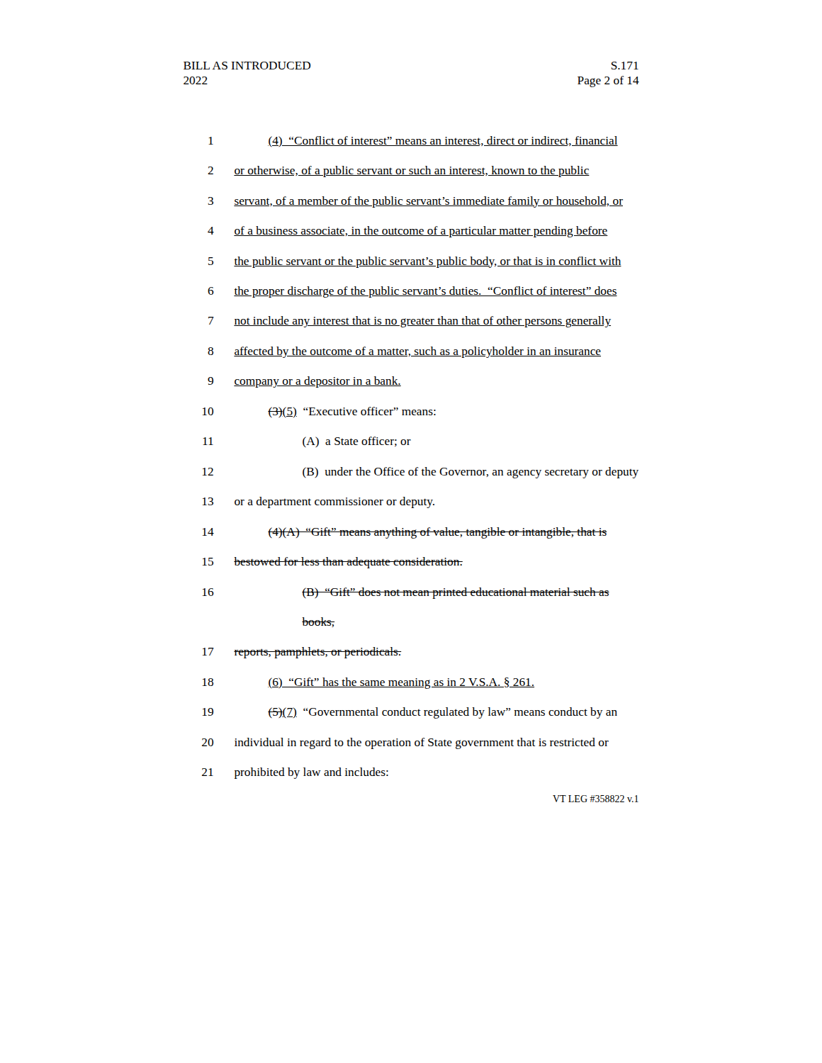BILL AS INTRODUCED
2022
S.171
Page 2 of 14
(4) “Conflict of interest” means an interest, direct or indirect, financial
or otherwise, of a public servant or such an interest, known to the public
servant, of a member of the public servant’s immediate family or household, or
of a business associate, in the outcome of a particular matter pending before
the public servant or the public servant’s public body, or that is in conflict with
the proper discharge of the public servant’s duties. “Conflict of interest” does
not include any interest that is no greater than that of other persons generally
affected by the outcome of a matter, such as a policyholder in an insurance
company or a depositor in a bank.
(3)(5) “Executive officer” means:
(A) a State officer; or
(B) under the Office of the Governor, an agency secretary or deputy
or a department commissioner or deputy.
(4)(A) “Gift” means anything of value, tangible or intangible, that is
bestowed for less than adequate consideration.
(B) “Gift” does not mean printed educational material such as books,
reports, pamphlets, or periodicals.
(6) “Gift” has the same meaning as in 2 V.S.A. § 261.
(5)(7) “Governmental conduct regulated by law” means conduct by an
individual in regard to the operation of State government that is restricted or
prohibited by law and includes:
VT LEG #358822 v.1